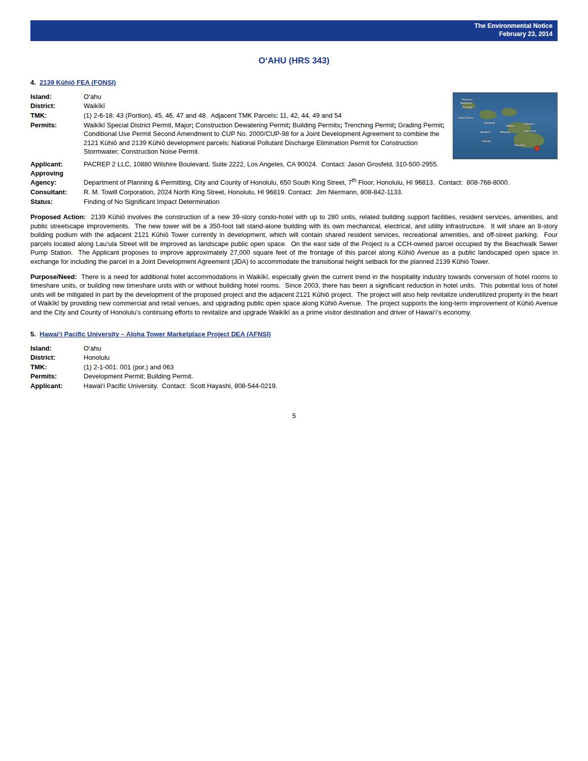The Environmental Notice
February 23, 2014
O‘AHU (HRS 343)
4. 2139 Kūhiō FEA (FONSI)
| Island: | O‘ahu | Pipeline/ Backdoor Parking North Shore Wahiawā Mililani Kahalu‘u Nānākuli Waipahu Kāne‘ohe Kapolei Honolulu |
| District: | Waikīkī |
| TMK: | (1) 2-6-18: 43 (Portion), 45, 46, 47 and 48. Adjacent TMK Parcels : 11, 42, 44, 49 and 54 |
| Permits: | Waikīkī Special District Permit, Major ; Construction Dewatering Permit ; Building Permits ; Trenching Permit ; Grading Permit ; Conditional Use Permit Second Amendment to CUP No. 2000/CUP-98 for a Joint Development Agreement to combine the 2121 Kūhiō and 2139 Kūhiō development parcels; National Pollutant Discharge Elimination Permit for Construction Stormwater; Construction Noise Permit. |
| Applicant: | PACREP 2 LLC, 10880 Wilshire Boulevard, Suite 2222, Los Angeles, CA 90024. Contact: Jason Grosfeld, 310-500-2955. |
| Approving Agency: | Department of Planning & Permitting, City and County of Honolulu, 650 South King Street, 7 th Floor, Honolulu, HI 96813. Contact: 808-768-8000. |
| Consultant: | R. M. Towill Corporation, 2024 North King Street, Honolulu, HI 96819. Contact: Jim Niermann, 808-842-1133. |
| Status: | Finding of No Significant Impact Determination |
Proposed Action: 2139 Kūhiō involves the construction of a new 39-story condo-hotel with up to 280 units, related building support facilities, resident services, amenities, and public streetscape improvements. The new tower will be a 350-foot tall stand-alone building with its own mechanical, electrical, and utility infrastructure. It will share an 8-story building podium with the adjacent 2121 Kūhiō Tower currently in development, which will contain shared resident services, recreational amenities, and off-street parking. Four parcels located along Lau‘ula Street will be improved as landscape public open space. On the east side of the Project is a CCH-owned parcel occupied by the Beachwalk Sewer Pump Station. The Applicant proposes to improve approximately 27,000 square feet of the frontage of this parcel along Kūhiō Avenue as a public landscaped open space in exchange for including the parcel in a Joint Development Agreement (JDA) to accommodate the transitional height setback for the planned 2139 Kūhiō Tower.
Purpose/Need: There is a need for additional hotel accommodations in Waikīkī, especially given the current trend in the hospitality industry towards conversion of hotel rooms to timeshare units, or building new timeshare units with or without building hotel rooms. Since 2003, there has been a significant reduction in hotel units. This potential loss of hotel units will be mitigated in part by the development of the proposed project and the adjacent 2121 Kūhiō project. The project will also help revitalize underutilized property in the heart of Waikīkī by providing new commercial and retail venues, and upgrading public open space along Kūhiō Avenue. The project supports the long-term improvement of Kūhiō Avenue and the City and County of Honolulu’s continuing efforts to revitalize and upgrade Waikīkī as a prime visitor destination and driver of Hawai‘i’s economy.
5. Hawai‘i Pacific University – Aloha Tower Marketplace Project DEA (AFNSI)
| Island: | O‘ahu |
| District: | Honolulu |
| TMK: | (1) 2-1-001: 001 (por.) and 063 |
| Permits: | Development Permit; Building Permit. |
| Applicant: | Hawai‘i Pacific University. Contact: Scott Hayashi, 808-544-0219. |
5